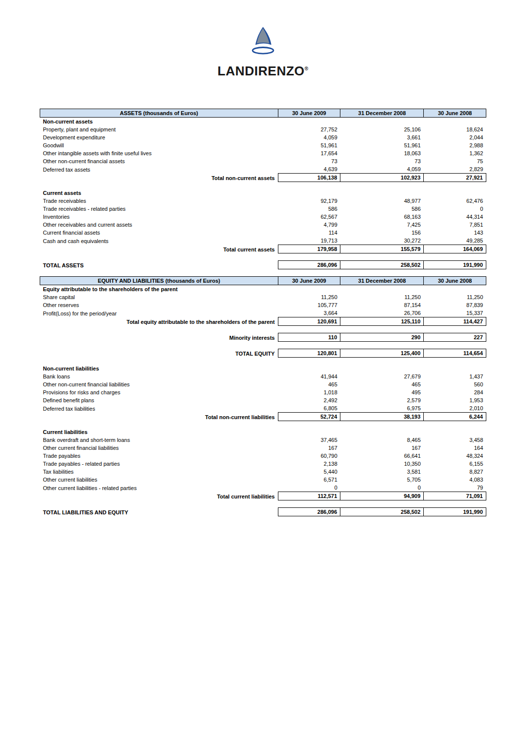LANDIRENZO®
| ASSETS (thousands of Euros) | 30 June 2009 | 31 December 2008 | 30 June 2008 |
| Non-current assets | | | |
| Property, plant and equipment | 27,752 | 25,106 | 18,624 |
| Development expenditure | 4,059 | 3,661 | 2,044 |
| Goodwill | 51,961 | 51,961 | 2,988 |
| Other intangible assets with finite useful lives | 17,654 | 18,063 | 1,362 |
| Other non-current financial assets | 73 | 73 | 75 |
| Deferred tax assets | 4,639 | 4,059 | 2,829 |
| Total non-current assets | 106,138 | 102,923 | 27,921 |
| Current assets | | | |
| Trade receivables | 92,179 | 48,977 | 62,476 |
| Trade receivables - related parties | 586 | 586 | 0 |
| Inventories | 62,567 | 68,163 | 44,314 |
| Other receivables and current assets | 4,799 | 7,425 | 7,851 |
| Current financial assets | 114 | 156 | 143 |
| Cash and cash equivalents | 19,713 | 30,272 | 49,285 |
| Total current assets | 179,958 | 155,579 | 164,069 |
| TOTAL ASSETS | 286,096 | 258,502 | 191,990 |
| EQUITY AND LIABILITIES (thousands of Euros) | 30 June 2009 | 31 December 2008 | 30 June 2008 |
| Equity attributable to the shareholders of the parent | | | |
| Share capital | 11,250 | 11,250 | 11,250 |
| Other reserves | 105,777 | 87,154 | 87,839 |
| Profit(Loss) for the period/year | 3,664 | 26,706 | 15,337 |
| Total equity attributable to the shareholders of the parent | 120,691 | 125,110 | 114,427 |
| Minority interests | 110 | 290 | 227 |
| TOTAL EQUITY | 120,801 | 125,400 | 114,654 |
| Non-current liabilities | | | |
| Bank loans | 41,944 | 27,679 | 1,437 |
| Other non-current financial liabilities | 465 | 465 | 560 |
| Provisions for risks and charges | 1,018 | 495 | 284 |
| Defined benefit plans | 2,492 | 2,579 | 1,953 |
| Deferred tax liabilities | 6,805 | 6,975 | 2,010 |
| Total non-current liabilities | 52,724 | 38,193 | 6,244 |
| Current liabilities | | | |
| Bank overdraft and short-term loans | 37,465 | 8,465 | 3,458 |
| Other current financial liabilities | 167 | 167 | 164 |
| Trade payables | 60,790 | 66,641 | 48,324 |
| Trade payables - related parties | 2,138 | 10,350 | 6,155 |
| Tax liabilities | 5,440 | 3,581 | 8,827 |
| Other current liabilities | 6,571 | 5,705 | 4,083 |
| Other current liabilities - related parties | 0 | 0 | 79 |
| Total current liabilities | 112,571 | 94,909 | 71,091 |
| TOTAL LIABILITIES AND EQUITY | 286,096 | 258,502 | 191,990 |